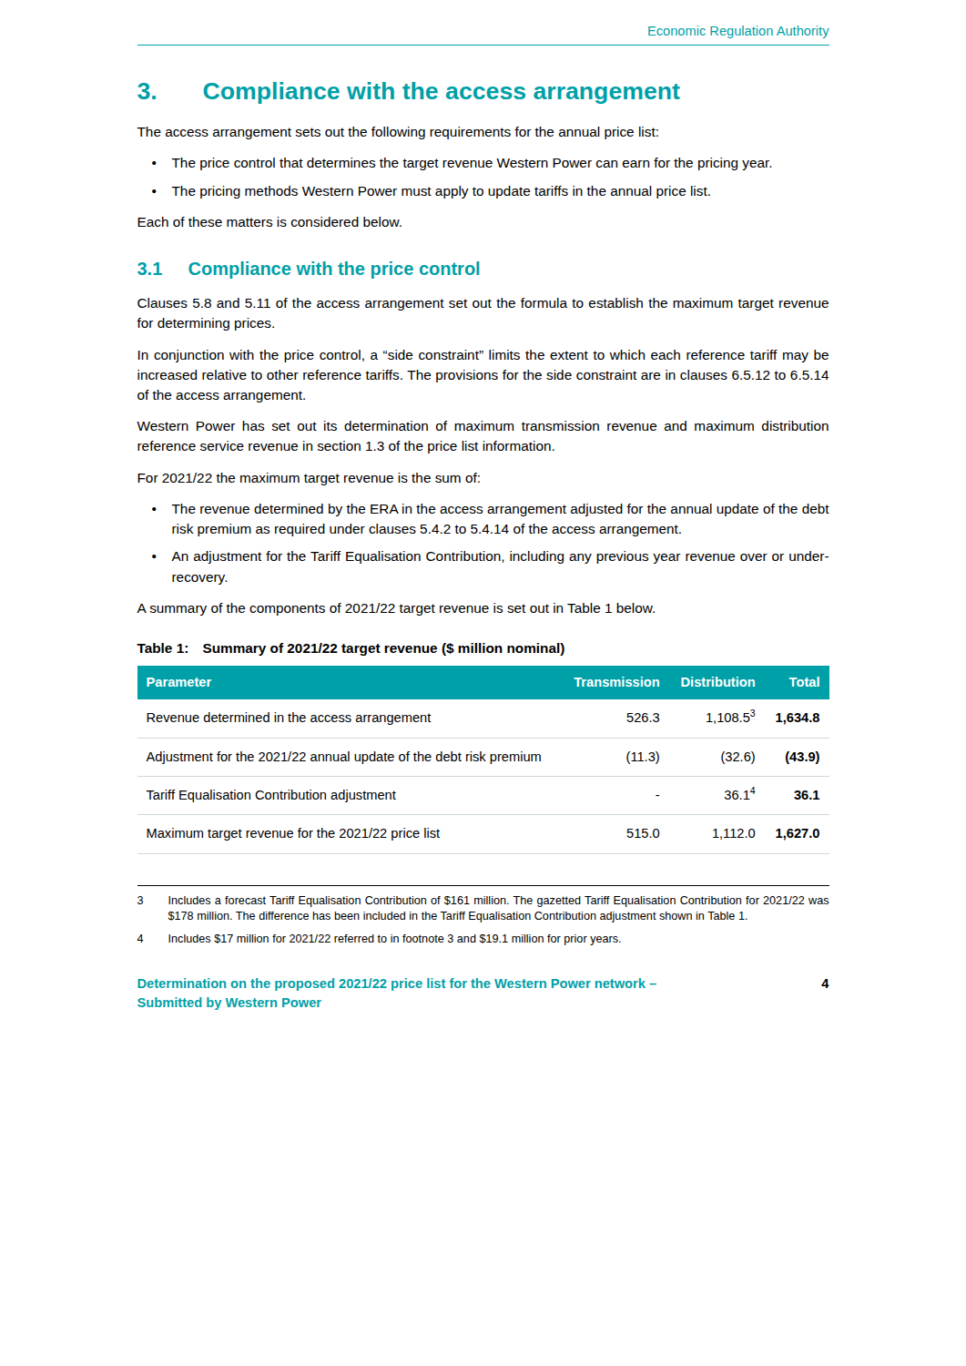Economic Regulation Authority
3. Compliance with the access arrangement
The access arrangement sets out the following requirements for the annual price list:
The price control that determines the target revenue Western Power can earn for the pricing year.
The pricing methods Western Power must apply to update tariffs in the annual price list.
Each of these matters is considered below.
3.1 Compliance with the price control
Clauses 5.8 and 5.11 of the access arrangement set out the formula to establish the maximum target revenue for determining prices.
In conjunction with the price control, a “side constraint” limits the extent to which each reference tariff may be increased relative to other reference tariffs. The provisions for the side constraint are in clauses 6.5.12 to 6.5.14 of the access arrangement.
Western Power has set out its determination of maximum transmission revenue and maximum distribution reference service revenue in section 1.3 of the price list information.
For 2021/22 the maximum target revenue is the sum of:
The revenue determined by the ERA in the access arrangement adjusted for the annual update of the debt risk premium as required under clauses 5.4.2 to 5.4.14 of the access arrangement.
An adjustment for the Tariff Equalisation Contribution, including any previous year revenue over or under-recovery.
A summary of the components of 2021/22 target revenue is set out in Table 1 below.
Table 1: Summary of 2021/22 target revenue ($ million nominal)
| Parameter | Transmission | Distribution | Total |
| --- | --- | --- | --- |
| Revenue determined in the access arrangement | 526.3 | 1,108.5 3 | 1,634.8 |
| Adjustment for the 2021/22 annual update of the debt risk premium | (11.3) | (32.6) | (43.9) |
| Tariff Equalisation Contribution adjustment | - | 36.1 4 | 36.1 |
| Maximum target revenue for the 2021/22 price list | 515.0 | 1,112.0 | 1,627.0 |
3
Includes a forecast Tariff Equalisation Contribution of $161 million. The gazetted Tariff Equalisation Contribution for 2021/22 was $178 million. The difference has been included in the Tariff Equalisation Contribution adjustment shown in Table 1.
4
Includes $17 million for 2021/22 referred to in footnote 3 and $19.1 million for prior years.
Determination on the proposed 2021/22 price list for the Western Power network –
Submitted by Western Power
4